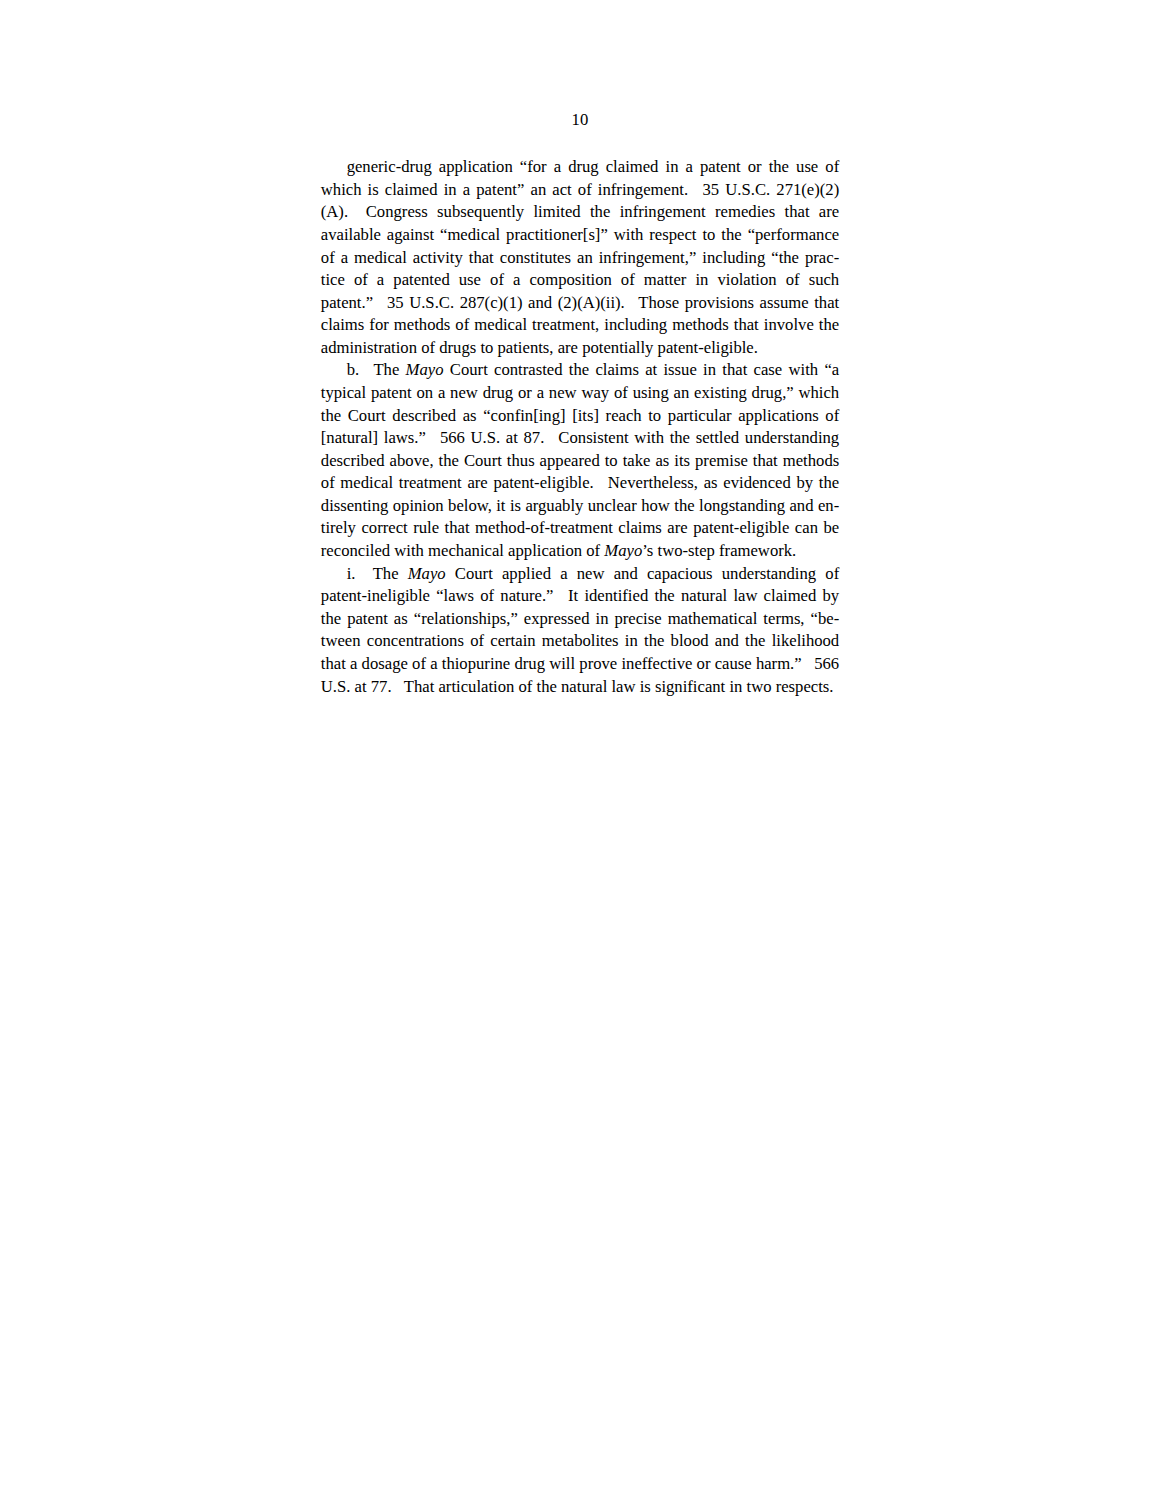10
generic-drug application “for a drug claimed in a patent or the use of which is claimed in a patent” an act of infringement.  35 U.S.C. 271(e)(2)(A).  Congress subsequently limited the infringement remedies that are available against “medical practitioner[s]” with respect to the “performance of a medical activity that constitutes an infringement,” including “the practice of a patented use of a composition of matter in violation of such patent.”  35 U.S.C. 287(c)(1) and (2)(A)(ii).  Those provisions assume that claims for methods of medical treatment, including methods that involve the administration of drugs to patients, are potentially patent-eligible.
b.  The Mayo Court contrasted the claims at issue in that case with “a typical patent on a new drug or a new way of using an existing drug,” which the Court described as “confin[ing] [its] reach to particular applications of [natural] laws.”  566 U.S. at 87.  Consistent with the settled understanding described above, the Court thus appeared to take as its premise that methods of medical treatment are patent-eligible.  Nevertheless, as evidenced by the dissenting opinion below, it is arguably unclear how the longstanding and entirely correct rule that method-of-treatment claims are patent-eligible can be reconciled with mechanical application of Mayo’s two-step framework.
i.  The Mayo Court applied a new and capacious understanding of patent-ineligible “laws of nature.”  It identified the natural law claimed by the patent as “relationships,” expressed in precise mathematical terms, “between concentrations of certain metabolites in the blood and the likelihood that a dosage of a thiopurine drug will prove ineffective or cause harm.”  566 U.S. at 77.  That articulation of the natural law is significant in two respects.